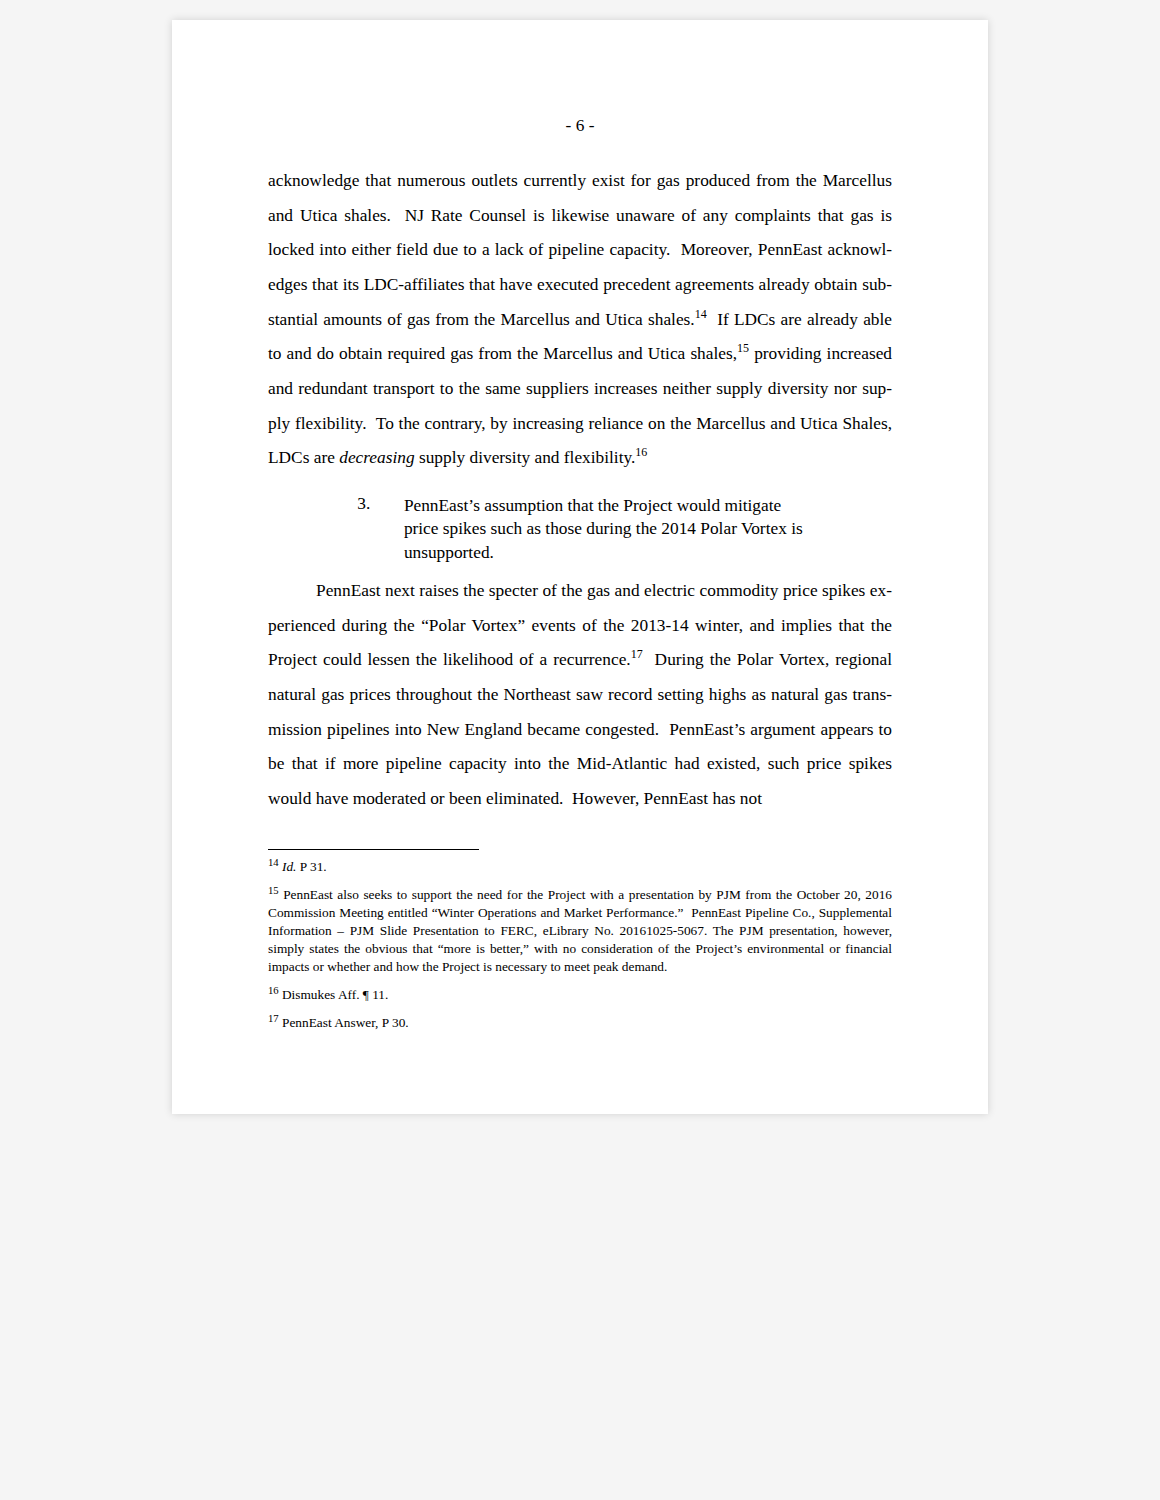- 6 -
acknowledge that numerous outlets currently exist for gas produced from the Marcellus and Utica shales. NJ Rate Counsel is likewise unaware of any complaints that gas is locked into either field due to a lack of pipeline capacity. Moreover, PennEast acknowledges that its LDC-affiliates that have executed precedent agreements already obtain substantial amounts of gas from the Marcellus and Utica shales.14 If LDCs are already able to and do obtain required gas from the Marcellus and Utica shales,15 providing increased and redundant transport to the same suppliers increases neither supply diversity nor supply flexibility. To the contrary, by increasing reliance on the Marcellus and Utica Shales, LDCs are decreasing supply diversity and flexibility.16
3.
PennEast’s assumption that the Project would mitigate
price spikes such as those during the 2014 Polar Vortex is
unsupported.
PennEast next raises the specter of the gas and electric commodity price spikes experienced during the “Polar Vortex” events of the 2013-14 winter, and implies that the Project could lessen the likelihood of a recurrence.17 During the Polar Vortex, regional natural gas prices throughout the Northeast saw record setting highs as natural gas transmission pipelines into New England became congested. PennEast’s argument appears to be that if more pipeline capacity into the Mid-Atlantic had existed, such price spikes would have moderated or been eliminated. However, PennEast has not
14 Id. P 31.
15 PennEast also seeks to support the need for the Project with a presentation by PJM from the October 20, 2016 Commission Meeting entitled “Winter Operations and Market Performance.” PennEast Pipeline Co., Supplemental Information – PJM Slide Presentation to FERC, eLibrary No. 20161025-5067. The PJM presentation, however, simply states the obvious that “more is better,” with no consideration of the Project’s environmental or financial impacts or whether and how the Project is necessary to meet peak demand.
16 Dismukes Aff. ¶ 11.
17 PennEast Answer, P 30.